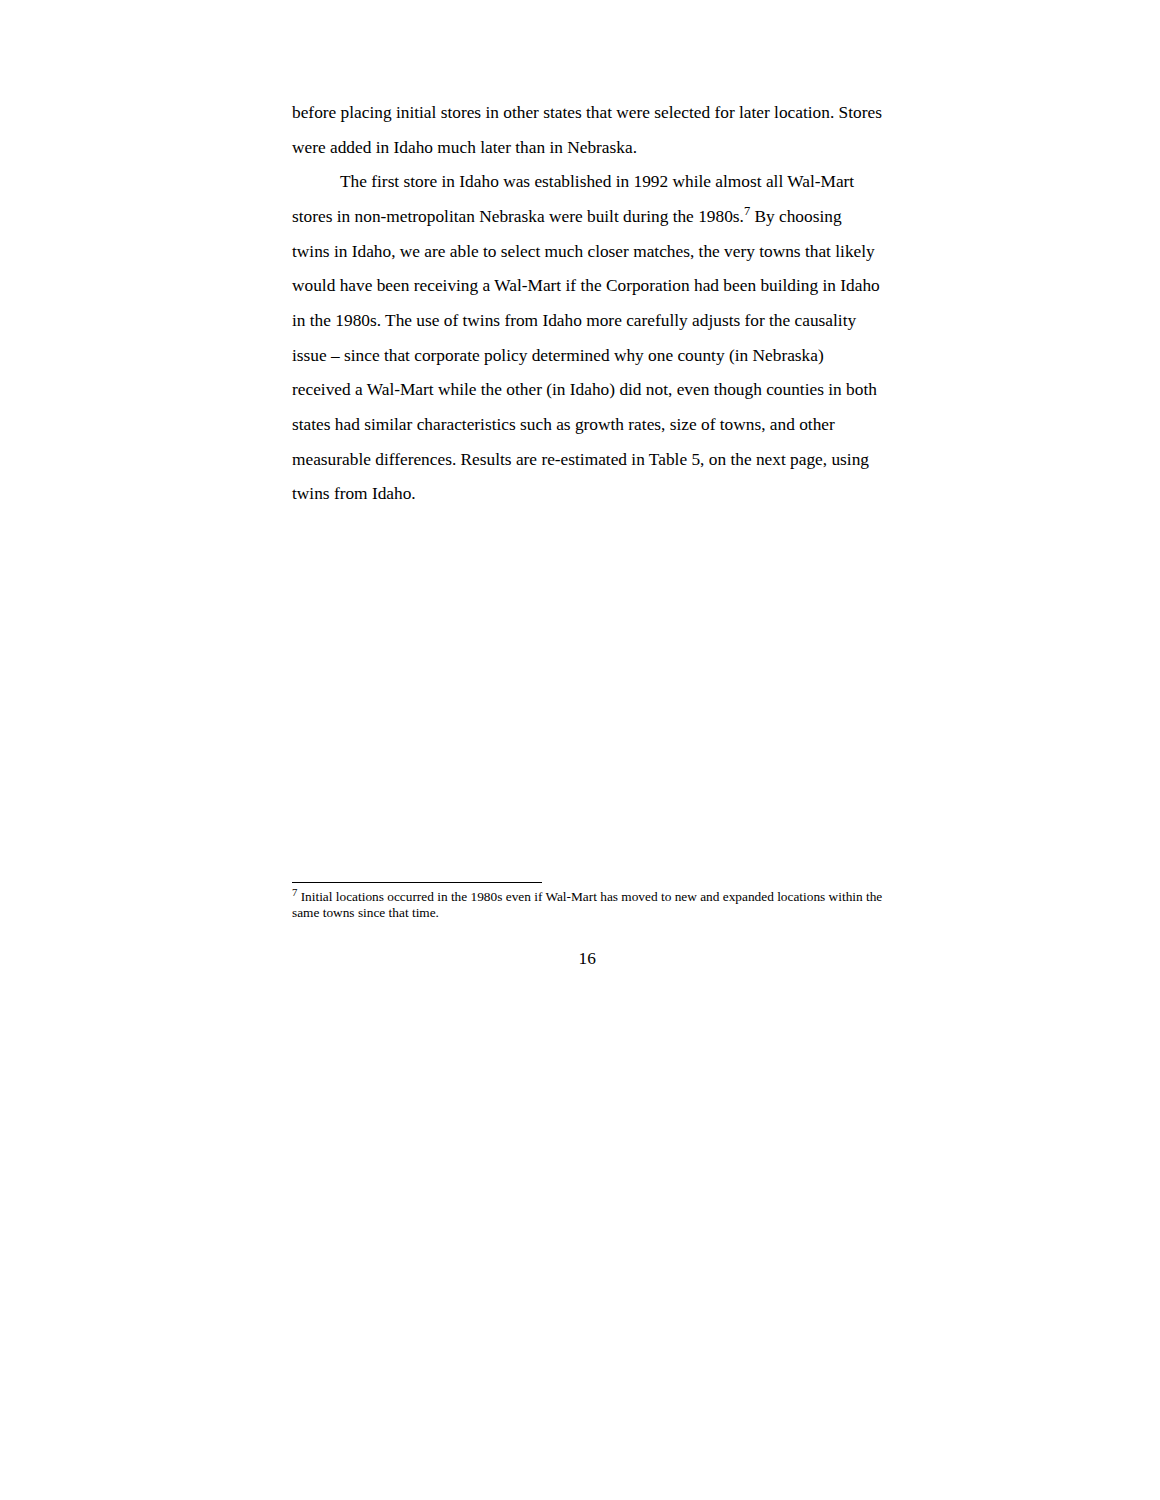before placing initial stores in other states that were selected for later location. Stores were added in Idaho much later than in Nebraska.
The first store in Idaho was established in 1992 while almost all Wal-Mart stores in non-metropolitan Nebraska were built during the 1980s.7 By choosing twins in Idaho, we are able to select much closer matches, the very towns that likely would have been receiving a Wal-Mart if the Corporation had been building in Idaho in the 1980s. The use of twins from Idaho more carefully adjusts for the causality issue – since that corporate policy determined why one county (in Nebraska) received a Wal-Mart while the other (in Idaho) did not, even though counties in both states had similar characteristics such as growth rates, size of towns, and other measurable differences. Results are re-estimated in Table 5, on the next page, using twins from Idaho.
7 Initial locations occurred in the 1980s even if Wal-Mart has moved to new and expanded locations within the same towns since that time.
16